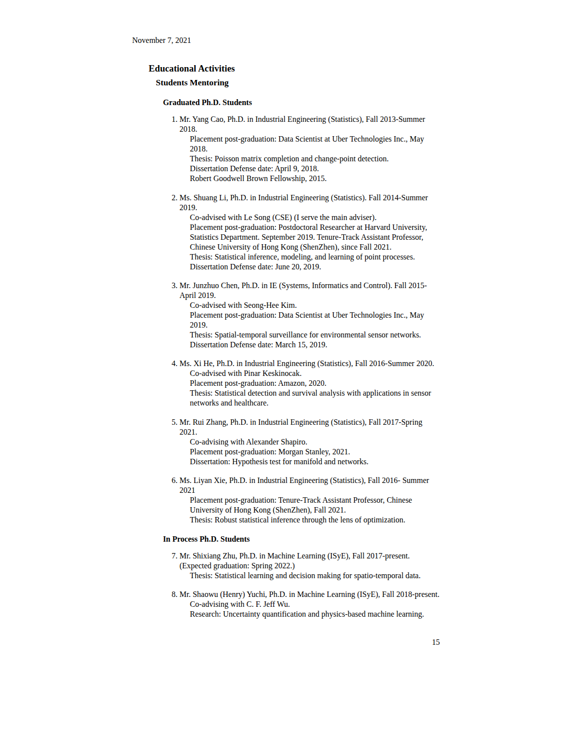November 7, 2021
Educational Activities
Students Mentoring
Graduated Ph.D. Students
Mr. Yang Cao, Ph.D. in Industrial Engineering (Statistics), Fall 2013-Summer 2018.
Placement post-graduation: Data Scientist at Uber Technologies Inc., May 2018.
Thesis: Poisson matrix completion and change-point detection.
Dissertation Defense date: April 9, 2018.
Robert Goodwell Brown Fellowship, 2015.
Ms. Shuang Li, Ph.D. in Industrial Engineering (Statistics). Fall 2014-Summer 2019.
Co-advised with Le Song (CSE) (I serve the main adviser).
Placement post-graduation: Postdoctoral Researcher at Harvard University, Statistics Department. September 2019. Tenure-Track Assistant Professor, Chinese University of Hong Kong (ShenZhen), since Fall 2021.
Thesis: Statistical inference, modeling, and learning of point processes.
Dissertation Defense date: June 20, 2019.
Mr. Junzhuo Chen, Ph.D. in IE (Systems, Informatics and Control). Fall 2015-April 2019.
Co-advised with Seong-Hee Kim.
Placement post-graduation: Data Scientist at Uber Technologies Inc., May 2019.
Thesis: Spatial-temporal surveillance for environmental sensor networks.
Dissertation Defense date: March 15, 2019.
Ms. Xi He, Ph.D. in Industrial Engineering (Statistics), Fall 2016-Summer 2020.
Co-advised with Pinar Keskinocak.
Placement post-graduation: Amazon, 2020.
Thesis: Statistical detection and survival analysis with applications in sensor networks and healthcare.
Mr. Rui Zhang, Ph.D. in Industrial Engineering (Statistics), Fall 2017-Spring 2021.
Co-advising with Alexander Shapiro.
Placement post-graduation: Morgan Stanley, 2021.
Dissertation: Hypothesis test for manifold and networks.
Ms. Liyan Xie, Ph.D. in Industrial Engineering (Statistics), Fall 2016- Summer 2021
Placement post-graduation: Tenure-Track Assistant Professor, Chinese University of Hong Kong (ShenZhen), Fall 2021.
Thesis: Robust statistical inference through the lens of optimization.
In Process Ph.D. Students
Mr. Shixiang Zhu, Ph.D. in Machine Learning (ISyE), Fall 2017-present. (Expected graduation: Spring 2022.)
Thesis: Statistical learning and decision making for spatio-temporal data.
Mr. Shaowu (Henry) Yuchi, Ph.D. in Machine Learning (ISyE), Fall 2018-present.
Co-advising with C. F. Jeff Wu.
Research: Uncertainty quantification and physics-based machine learning.
15